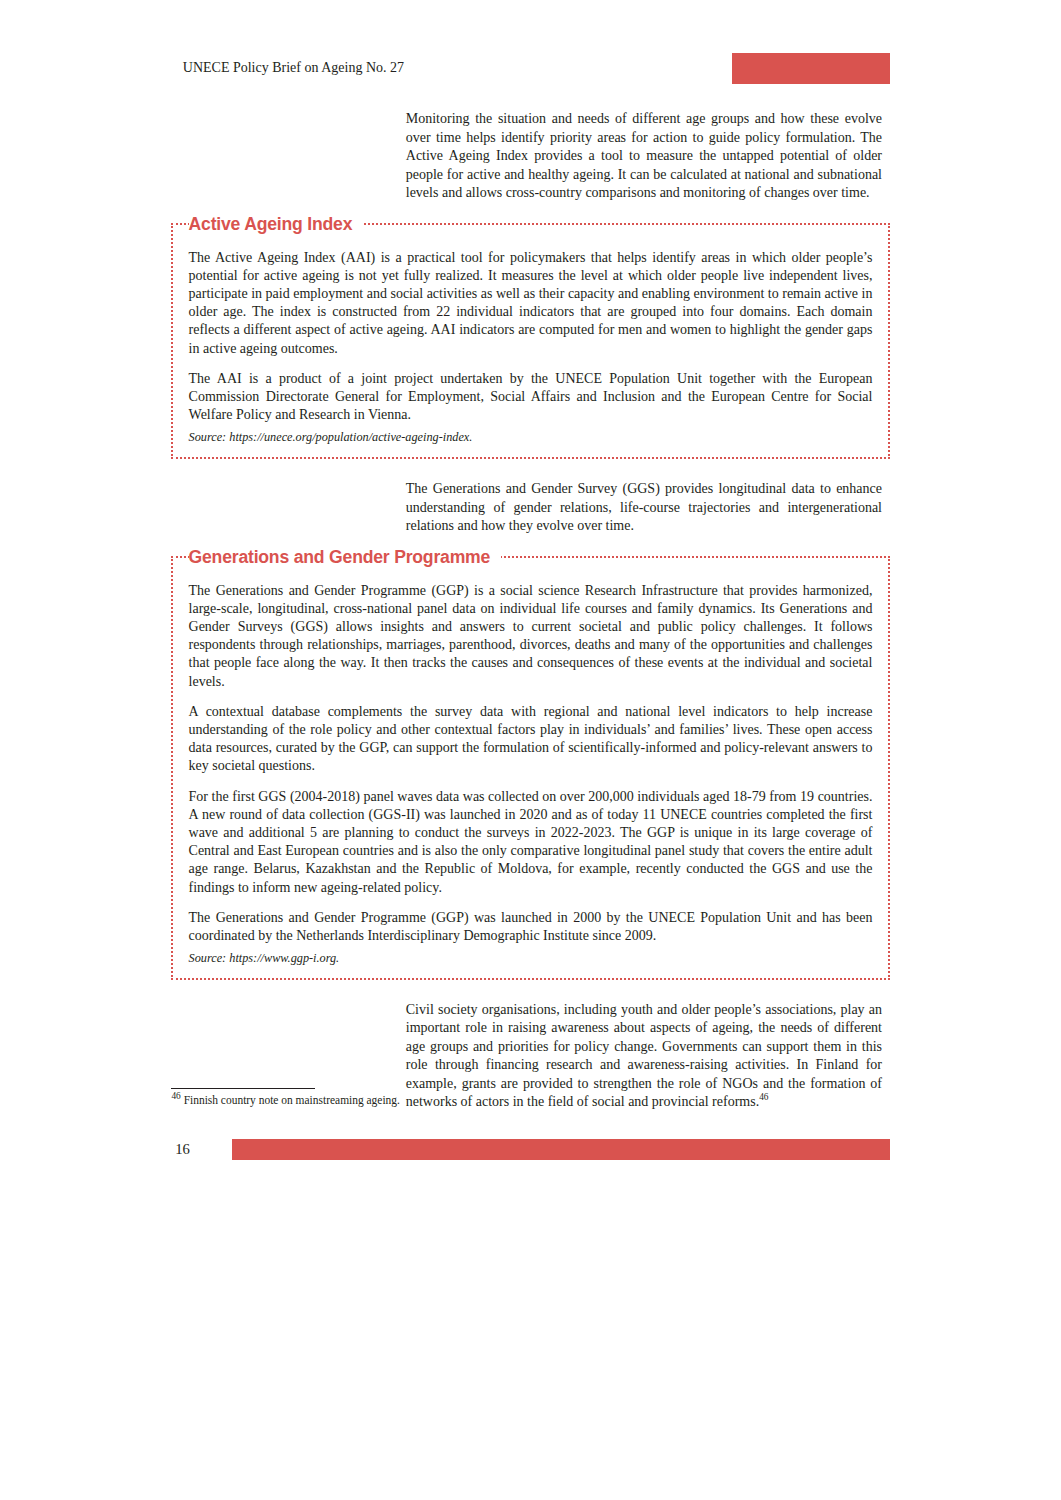UNECE Policy Brief on Ageing No. 27
Monitoring the situation and needs of different age groups and how these evolve over time helps identify priority areas for action to guide policy formulation. The Active Ageing Index provides a tool to measure the untapped potential of older people for active and healthy ageing. It can be calculated at national and subnational levels and allows cross-country comparisons and monitoring of changes over time.
Active Ageing Index
The Active Ageing Index (AAI) is a practical tool for policymakers that helps identify areas in which older people’s potential for active ageing is not yet fully realized. It measures the level at which older people live independent lives, participate in paid employment and social activities as well as their capacity and enabling environment to remain active in older age. The index is constructed from 22 individual indicators that are grouped into four domains. Each domain reflects a different aspect of active ageing. AAI indicators are computed for men and women to highlight the gender gaps in active ageing outcomes.
The AAI is a product of a joint project undertaken by the UNECE Population Unit together with the European Commission Directorate General for Employment, Social Affairs and Inclusion and the European Centre for Social Welfare Policy and Research in Vienna.
Source: https://unece.org/population/active-ageing-index.
The Generations and Gender Survey (GGS) provides longitudinal data to enhance understanding of gender relations, life-course trajectories and intergenerational relations and how they evolve over time.
Generations and Gender Programme
The Generations and Gender Programme (GGP) is a social science Research Infrastructure that provides harmonized, large-scale, longitudinal, cross-national panel data on individual life courses and family dynamics. Its Generations and Gender Surveys (GGS) allows insights and answers to current societal and public policy challenges. It follows respondents through relationships, marriages, parenthood, divorces, deaths and many of the opportunities and challenges that people face along the way. It then tracks the causes and consequences of these events at the individual and societal levels.
A contextual database complements the survey data with regional and national level indicators to help increase understanding of the role policy and other contextual factors play in individuals’ and families’ lives. These open access data resources, curated by the GGP, can support the formulation of scientifically-informed and policy-relevant answers to key societal questions.
For the first GGS (2004-2018) panel waves data was collected on over 200,000 individuals aged 18-79 from 19 countries. A new round of data collection (GGS-II) was launched in 2020 and as of today 11 UNECE countries completed the first wave and additional 5 are planning to conduct the surveys in 2022-2023. The GGP is unique in its large coverage of Central and East European countries and is also the only comparative longitudinal panel study that covers the entire adult age range. Belarus, Kazakhstan and the Republic of Moldova, for example, recently conducted the GGS and use the findings to inform new ageing-related policy.
The Generations and Gender Programme (GGP) was launched in 2000 by the UNECE Population Unit and has been coordinated by the Netherlands Interdisciplinary Demographic Institute since 2009.
Source: https://www.ggp-i.org.
Civil society organisations, including youth and older people’s associations, play an important role in raising awareness about aspects of ageing, the needs of different age groups and priorities for policy change. Governments can support them in this role through financing research and awareness-raising activities. In Finland for example, grants are provided to strengthen the role of NGOs and the formation of networks of actors in the field of social and provincial reforms.46
46 Finnish country note on mainstreaming ageing.
16